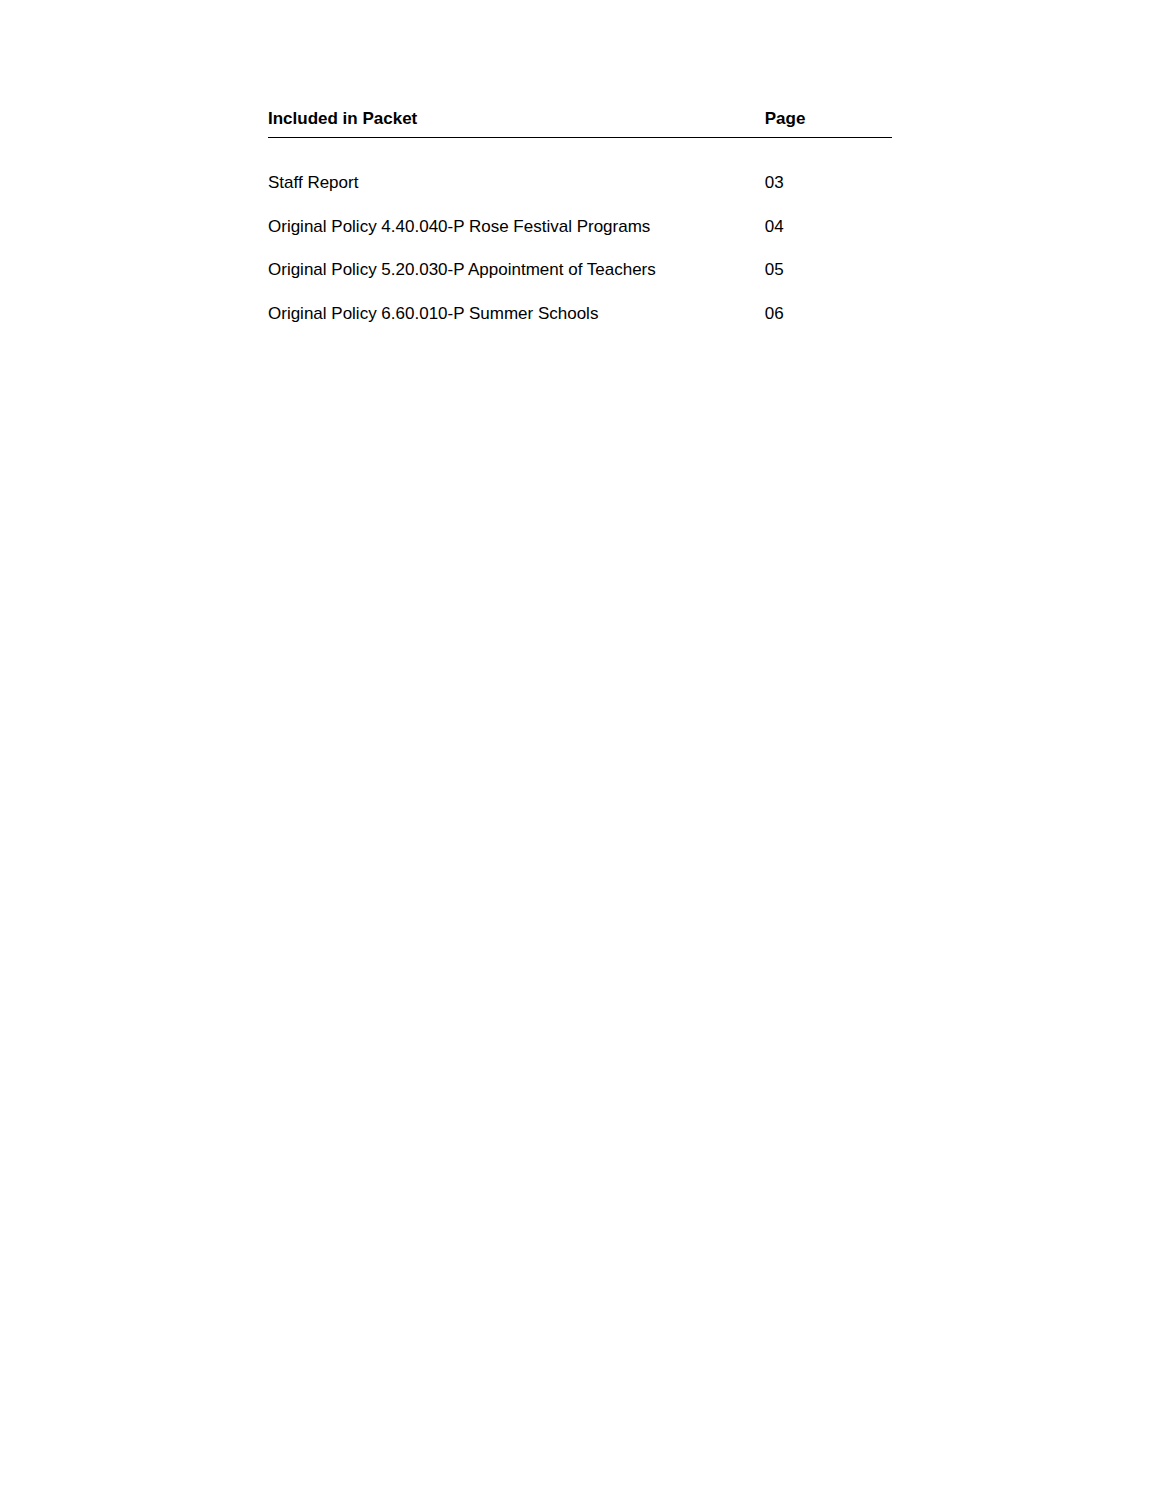| Included in Packet | Page |
| --- | --- |
| Staff Report | 03 |
| Original Policy 4.40.040-P Rose Festival Programs | 04 |
| Original Policy 5.20.030-P Appointment of Teachers | 05 |
| Original Policy 6.60.010-P Summer Schools | 06 |